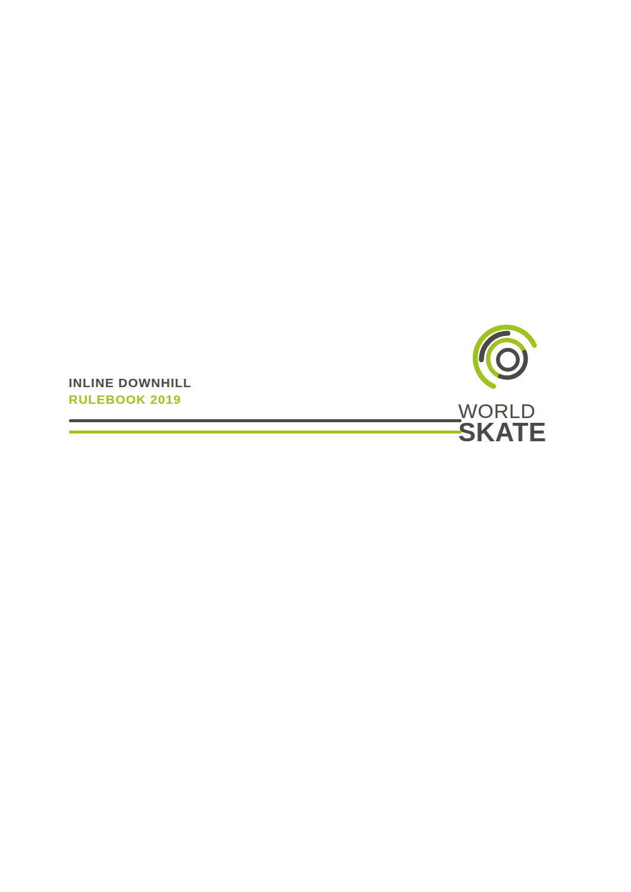Inline Downhill
Rulebook 2019
WORLD SKATE